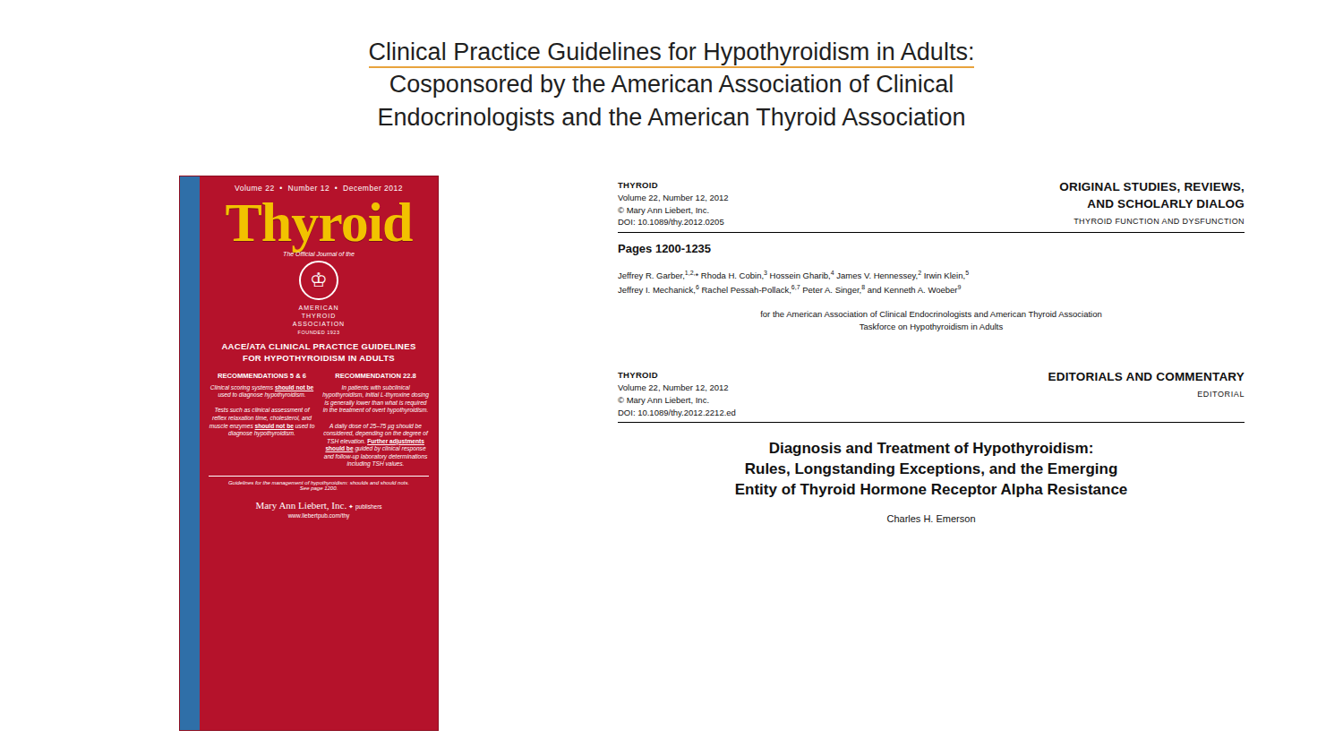Clinical Practice Guidelines for Hypothyroidism in Adults:
Cosponsored by the American Association of Clinical
Endocrinologists and the American Thyroid Association
Volume 22 • Number 12 • December 2012
Thyroid
The Official Journal of the
♔
AMERICAN
THYROID
ASSOCIATION
FOUNDED 1923
AACE/ATA CLINICAL PRACTICE GUIDELINES
FOR HYPOTHYROIDISM IN ADULTS
RECOMMENDATIONS 5 & 6
Clinical scoring systems should not be used to diagnose hypothyroidism.
Tests such as clinical assessment of reflex relaxation time, cholesterol, and muscle enzymes should not be used to diagnose hypothyroidism.
RECOMMENDATION 22.8
In patients with subclinical hypothyroidism, initial L-thyroxine dosing is generally lower than what is required in the treatment of overt hypothyroidism.
A daily dose of 25–75 µg should be considered, depending on the degree of TSH elevation. Further adjustments should be guided by clinical response and follow-up laboratory determinations including TSH values.
Guidelines for the management of hypothyroidism: shoulds and should nots.
See page 1200.
Mary Ann Liebert, Inc. ✦ publishers
www.liebertpub.com/thy
THYROID
Volume 22, Number 12, 2012
© Mary Ann Liebert, Inc.
DOI: 10.1089/thy.2012.0205
ORIGINAL STUDIES, REVIEWS,
AND SCHOLARLY DIALOG
THYROID FUNCTION AND DYSFUNCTION
Pages 1200-1235
Jeffrey R. Garber,1,2,* Rhoda H. Cobin,3 Hossein Gharib,4 James V. Hennessey,2 Irwin Klein,5
Jeffrey I. Mechanick,6 Rachel Pessah-Pollack,6,7 Peter A. Singer,8 and Kenneth A. Woeber9
for the American Association of Clinical Endocrinologists and American Thyroid Association
Taskforce on Hypothyroidism in Adults
THYROID
Volume 22, Number 12, 2012
© Mary Ann Liebert, Inc.
DOI: 10.1089/thy.2012.2212.ed
EDITORIALS AND COMMENTARY
EDITORIAL
Diagnosis and Treatment of Hypothyroidism:
Rules, Longstanding Exceptions, and the Emerging
Entity of Thyroid Hormone Receptor Alpha Resistance
Charles H. Emerson